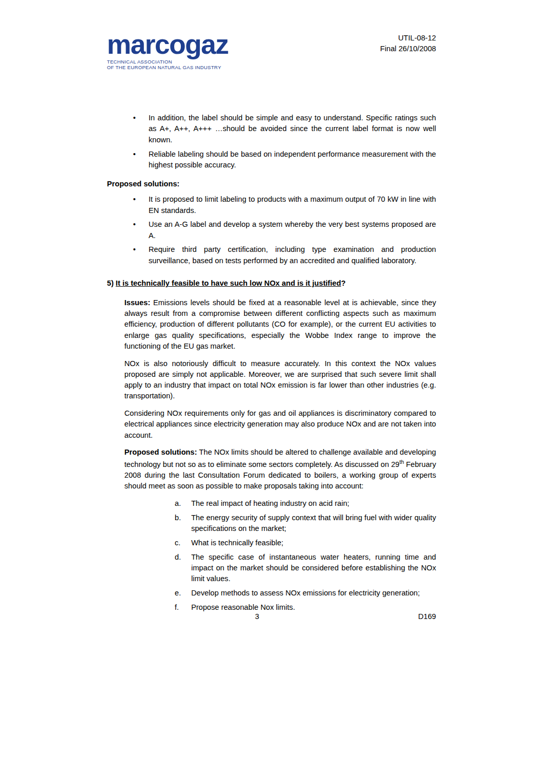marcogaz TECHNICAL ASSOCIATION OF THE EUROPEAN NATURAL GAS INDUSTRY
UTIL-08-12
Final 26/10/2008
In addition, the label should be simple and easy to understand. Specific ratings such as A+, A++, A+++ …should be avoided since the current label format is now well known.
Reliable labeling should be based on independent performance measurement with the highest possible accuracy.
Proposed solutions:
It is proposed to limit labeling to products with a maximum output of 70 kW in line with EN standards.
Use an A-G label and develop a system whereby the very best systems proposed are A.
Require third party certification, including type examination and production surveillance, based on tests performed by an accredited and qualified laboratory.
5) It is technically feasible to have such low NOx and is it justified?
Issues: Emissions levels should be fixed at a reasonable level at is achievable, since they always result from a compromise between different conflicting aspects such as maximum efficiency, production of different pollutants (CO for example), or the current EU activities to enlarge gas quality specifications, especially the Wobbe Index range to improve the functioning of the EU gas market.
NOx is also notoriously difficult to measure accurately. In this context the NOx values proposed are simply not applicable. Moreover, we are surprised that such severe limit shall apply to an industry that impact on total NOx emission is far lower than other industries (e.g. transportation).
Considering NOx requirements only for gas and oil appliances is discriminatory compared to electrical appliances since electricity generation may also produce NOx and are not taken into account.
Proposed solutions: The NOx limits should be altered to challenge available and developing technology but not so as to eliminate some sectors completely. As discussed on 29th February 2008 during the last Consultation Forum dedicated to boilers, a working group of experts should meet as soon as possible to make proposals taking into account:
The real impact of heating industry on acid rain;
The energy security of supply context that will bring fuel with wider quality specifications on the market;
What is technically feasible;
The specific case of instantaneous water heaters, running time and impact on the market should be considered before establishing the NOx limit values.
Develop methods to assess NOx emissions for electricity generation;
Propose reasonable Nox limits.
3 D169